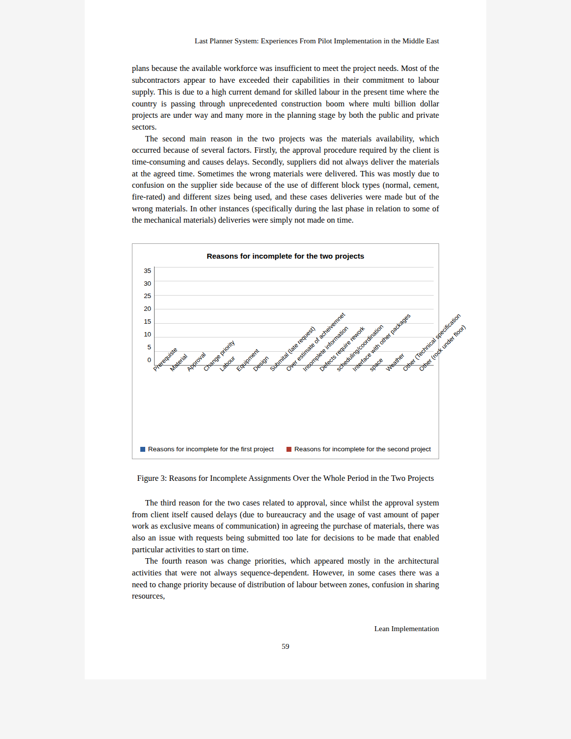Last Planner System: Experiences From Pilot Implementation in the Middle East
plans because the available workforce was insufficient to meet the project needs. Most of the subcontractors appear to have exceeded their capabilities in their commitment to labour supply. This is due to a high current demand for skilled labour in the present time where the country is passing through unprecedented construction boom where multi billion dollar projects are under way and many more in the planning stage by both the public and private sectors.
The second main reason in the two projects was the materials availability, which occurred because of several factors. Firstly, the approval procedure required by the client is time-consuming and causes delays. Secondly, suppliers did not always deliver the materials at the agreed time. Sometimes the wrong materials were delivered. This was mostly due to confusion on the supplier side because of the use of different block types (normal, cement, fire-rated) and different sizes being used, and these cases deliveries were made but of the wrong materials. In other instances (specifically during the last phase in relation to some of the mechanical materials) deliveries were simply not made on time.
Reasons for incomplete for the two projects
35
30
25
20
15
10
5
0
Prerequiste Material Approval Change priority Labour Equipment Design Submital (late request) Over estimate of acheivemnet Incomplete information Defects require rework scheduling/coordination Interface with other packages space Weather Other (Technical specification Other (rock under floor)
Reasons for incomplete for the first project
Reasons for incomplete for the second project
Figure 3: Reasons for Incomplete Assignments Over the Whole Period in the Two Projects
The third reason for the two cases related to approval, since whilst the approval system from client itself caused delays (due to bureaucracy and the usage of vast amount of paper work as exclusive means of communication) in agreeing the purchase of materials, there was also an issue with requests being submitted too late for decisions to be made that enabled particular activities to start on time.
The fourth reason was change priorities, which appeared mostly in the architectural activities that were not always sequence-dependent. However, in some cases there was a need to change priority because of distribution of labour between zones, confusion in sharing resources,
Lean Implementation
59